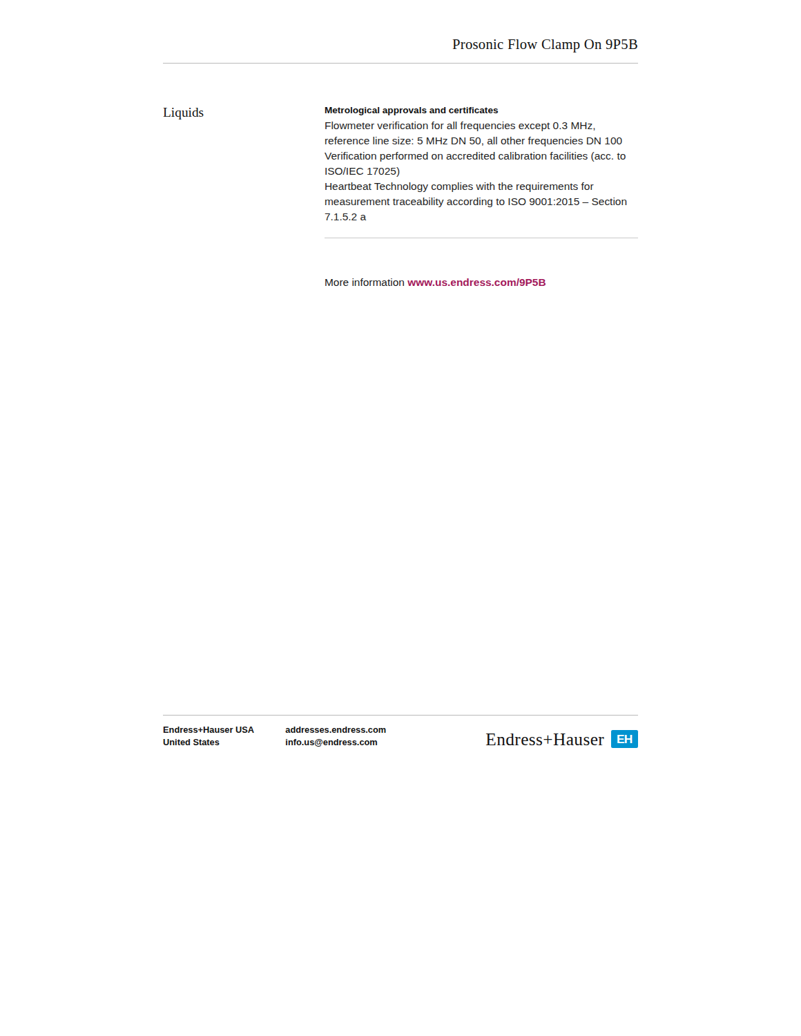Prosonic Flow Clamp On 9P5B
Liquids
Metrological approvals and certificates
Flowmeter verification for all frequencies except 0.3 MHz, reference line size: 5 MHz DN 50, all other frequencies DN 100
Verification performed on accredited calibration facilities (acc. to ISO/IEC 17025)
Heartbeat Technology complies with the requirements for measurement traceability according to ISO 9001:2015 – Section 7.1.5.2 a
More information www.us.endress.com/9P5B
Endress+Hauser USA
United States
addresses.endress.com
info.us@endress.com
Endress+Hauser EH